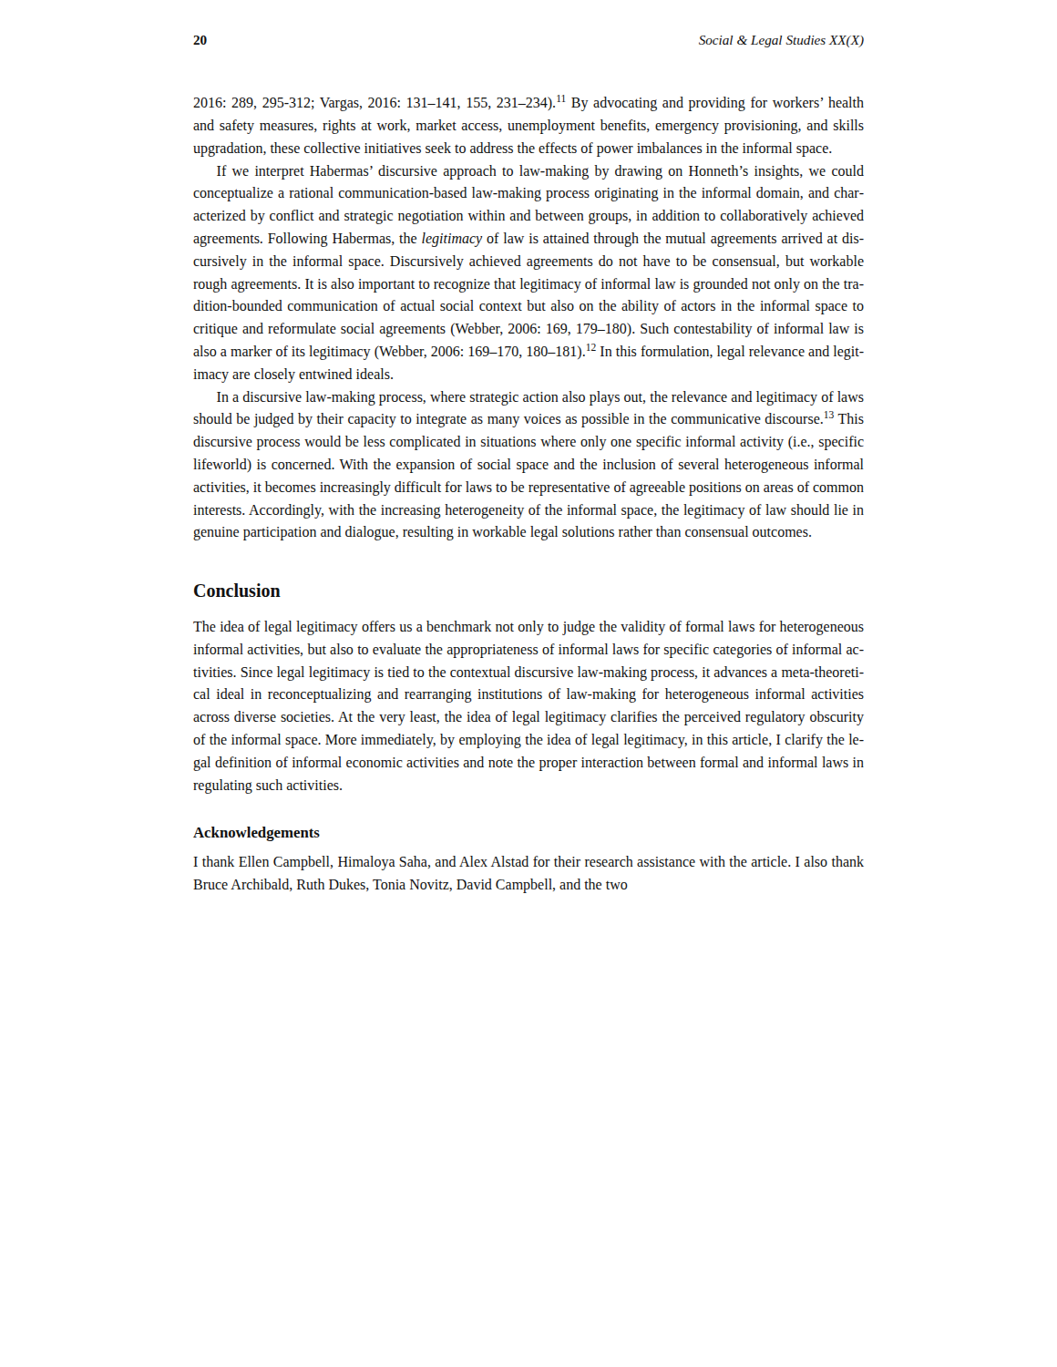20 Social & Legal Studies XX(X)
2016: 289, 295-312; Vargas, 2016: 131–141, 155, 231–234).11 By advocating and providing for workers’ health and safety measures, rights at work, market access, unemployment benefits, emergency provisioning, and skills upgradation, these collective initiatives seek to address the effects of power imbalances in the informal space.
If we interpret Habermas’ discursive approach to law-making by drawing on Honneth’s insights, we could conceptualize a rational communication-based law-making process originating in the informal domain, and characterized by conflict and strategic negotiation within and between groups, in addition to collaboratively achieved agreements. Following Habermas, the legitimacy of law is attained through the mutual agreements arrived at discursively in the informal space. Discursively achieved agreements do not have to be consensual, but workable rough agreements. It is also important to recognize that legitimacy of informal law is grounded not only on the tradition-bounded communication of actual social context but also on the ability of actors in the informal space to critique and reformulate social agreements (Webber, 2006: 169, 179–180). Such contestability of informal law is also a marker of its legitimacy (Webber, 2006: 169–170, 180–181).12 In this formulation, legal relevance and legitimacy are closely entwined ideals.
In a discursive law-making process, where strategic action also plays out, the relevance and legitimacy of laws should be judged by their capacity to integrate as many voices as possible in the communicative discourse.13 This discursive process would be less complicated in situations where only one specific informal activity (i.e., specific lifeworld) is concerned. With the expansion of social space and the inclusion of several heterogeneous informal activities, it becomes increasingly difficult for laws to be representative of agreeable positions on areas of common interests. Accordingly, with the increasing heterogeneity of the informal space, the legitimacy of law should lie in genuine participation and dialogue, resulting in workable legal solutions rather than consensual outcomes.
Conclusion
The idea of legal legitimacy offers us a benchmark not only to judge the validity of formal laws for heterogeneous informal activities, but also to evaluate the appropriateness of informal laws for specific categories of informal activities. Since legal legitimacy is tied to the contextual discursive law-making process, it advances a meta-theoretical ideal in reconceptualizing and rearranging institutions of law-making for heterogeneous informal activities across diverse societies. At the very least, the idea of legal legitimacy clarifies the perceived regulatory obscurity of the informal space. More immediately, by employing the idea of legal legitimacy, in this article, I clarify the legal definition of informal economic activities and note the proper interaction between formal and informal laws in regulating such activities.
Acknowledgements
I thank Ellen Campbell, Himaloya Saha, and Alex Alstad for their research assistance with the article. I also thank Bruce Archibald, Ruth Dukes, Tonia Novitz, David Campbell, and the two